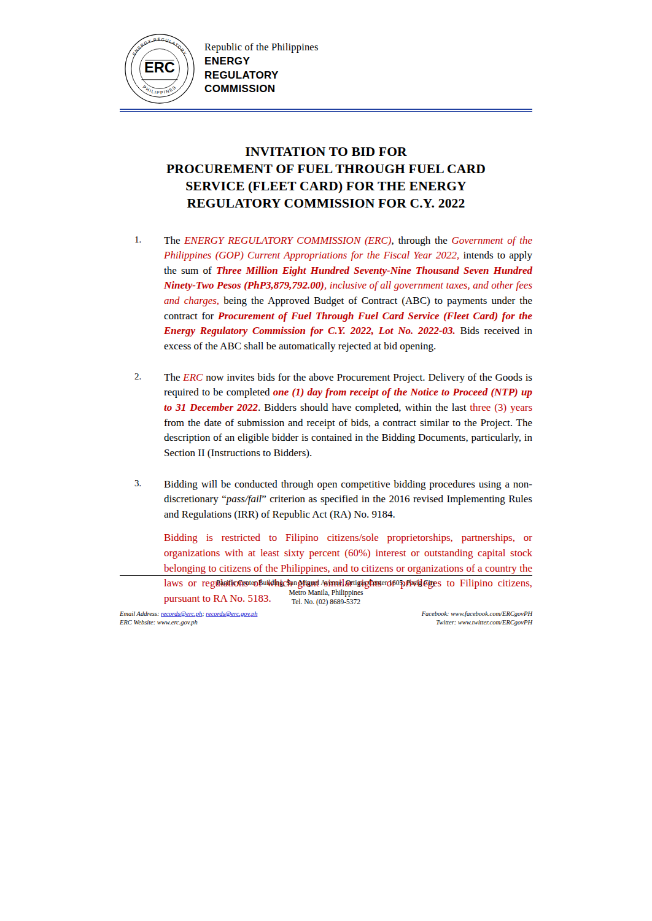ENERGY REGULATORY PHILIPPINES ERC
Republic of the Philippines
ENERGY
REGULATORY
COMMISSION
INVITATION TO BID FOR
PROCUREMENT OF FUEL THROUGH FUEL CARD
SERVICE (FLEET CARD) FOR THE ENERGY
REGULATORY COMMISSION FOR C.Y. 2022
The ENERGY REGULATORY COMMISSION (ERC), through the Government of the Philippines (GOP) Current Appropriations for the Fiscal Year 2022, intends to apply the sum of Three Million Eight Hundred Seventy-Nine Thousand Seven Hundred Ninety-Two Pesos (PhP3,879,792.00), inclusive of all government taxes, and other fees and charges, being the Approved Budget of Contract (ABC) to payments under the contract for Procurement of Fuel Through Fuel Card Service (Fleet Card) for the Energy Regulatory Commission for C.Y. 2022, Lot No. 2022-03. Bids received in excess of the ABC shall be automatically rejected at bid opening.
The ERC now invites bids for the above Procurement Project. Delivery of the Goods is required to be completed one (1) day from receipt of the Notice to Proceed (NTP) up to 31 December 2022. Bidders should have completed, within the last three (3) years from the date of submission and receipt of bids, a contract similar to the Project. The description of an eligible bidder is contained in the Bidding Documents, particularly, in Section II (Instructions to Bidders).
Bidding will be conducted through open competitive bidding procedures using a non- discretionary “pass/fail” criterion as specified in the 2016 revised Implementing Rules and Regulations (IRR) of Republic Act (RA) No. 9184.
Bidding is restricted to Filipino citizens/sole proprietorships, partnerships, or organizations with at least sixty percent (60%) interest or outstanding capital stock belonging to citizens of the Philippines, and to citizens or organizations of a country the laws or regulations of which grant similar rights or privileges to Filipino citizens, pursuant to RA No. 5183.
Pacific Center Building, San Miguel Avenue, Ortigas Center 1605, Pasig City
Metro Manila, Philippines
Tel. No. (02) 8689-5372
Email Address: records@erc.ph; records@erc.gov.ph
ERC Website: www.erc.gov.ph
Facebook: www.facebook.com/ERCgovPH
Twitter: www.twitter.com/ERCgovPH